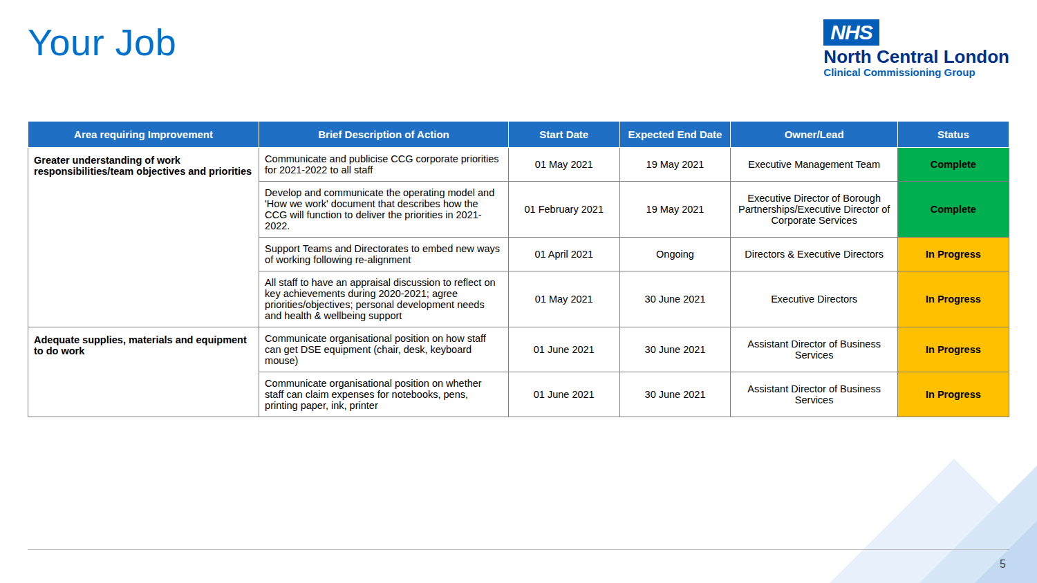Your Job
NHS
North Central London
Clinical Commissioning Group
| Area requiring Improvement | Brief Description of Action | Start Date | Expected End Date | Owner/Lead | Status |
| --- | --- | --- | --- | --- | --- |
| Greater understanding of work responsibilities/team objectives and priorities | Communicate and publicise CCG corporate priorities for 2021-2022 to all staff | 01 May 2021 | 19 May 2021 | Executive Management Team | Complete |
| Develop and communicate the operating model and 'How we work' document that describes how the CCG will function to deliver the priorities in 2021-2022. | 01 February 2021 | 19 May 2021 | Executive Director of Borough Partnerships/Executive Director of Corporate Services | Complete |
| Support Teams and Directorates to embed new ways of working following re-alignment | 01 April 2021 | Ongoing | Directors & Executive Directors | In Progress |
| All staff to have an appraisal discussion to reflect on key achievements during 2020-2021; agree priorities/objectives; personal development needs and health & wellbeing support | 01 May 2021 | 30 June 2021 | Executive Directors | In Progress |
| Adequate supplies, materials and equipment to do work | Communicate organisational position on how staff can get DSE equipment (chair, desk, keyboard mouse) | 01 June 2021 | 30 June 2021 | Assistant Director of Business Services | In Progress |
| Communicate organisational position on whether staff can claim expenses for notebooks, pens, printing paper, ink, printer | 01 June 2021 | 30 June 2021 | Assistant Director of Business Services | In Progress |
5